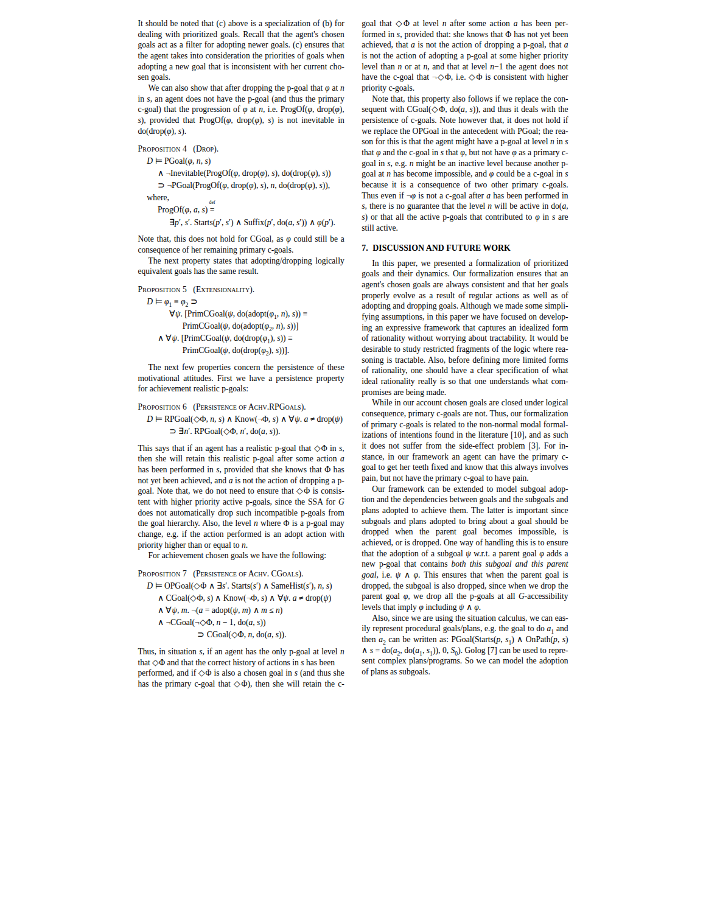It should be noted that (c) above is a specialization of (b) for dealing with prioritized goals. Recall that the agent's chosen goals act as a filter for adopting newer goals. (c) ensures that the agent takes into consideration the priorities of goals when adopting a new goal that is inconsistent with her current chosen goals.
We can also show that after dropping the p-goal that φ at n in s, an agent does not have the p-goal (and thus the primary c-goal) that the progression of φ at n, i.e. ProgOf(φ, drop(φ), s), provided that ProgOf(φ, drop(φ), s) is not inevitable in do(drop(φ), s).
Proposition 4 (Drop).
D ⊨ PGoal(φ, n, s)
∧ ¬Inevitable(ProgOf(φ, drop(φ), s), do(drop(φ), s))
⊃ ¬PGoal(ProgOf(φ, drop(φ), s), n, do(drop(φ), s)),
where,
ProgOf(φ, a, s) def=
∃p′, s′. Starts(p′, s′) ∧ Suffix(p′, do(a, s′)) ∧ φ(p′).
Note that, this does not hold for CGoal, as φ could still be a consequence of her remaining primary c-goals.
The next property states that adopting/dropping logically equivalent goals has the same result.
Proposition 5 (Extensionality).
D ⊨ φ1 ≡ φ2 ⊃
∀ψ. [PrimCGoal(ψ, do(adopt(φ1, n), s)) ≡
PrimCGoal(ψ, do(adopt(φ2, n), s))]
∧ ∀ψ. [PrimCGoal(ψ, do(drop(φ1), s)) ≡
PrimCGoal(ψ, do(drop(φ2), s))].
The next few properties concern the persistence of these motivational attitudes. First we have a persistence property for achievement realistic p-goals:
Proposition 6 (Persistence of Achv.RPGoals).
D ⊨ RPGoal(◇Φ, n, s) ∧ Know(¬Φ, s) ∧ ∀ψ. a ≠ drop(ψ)
⊃ ∃n′. RPGoal(◇Φ, n′, do(a, s)).
This says that if an agent has a realistic p-goal that ◇Φ in s, then she will retain this realistic p-goal after some action a has been performed in s, provided that she knows that Φ has not yet been achieved, and a is not the action of dropping a p-goal. Note that, we do not need to ensure that ◇Φ is consistent with higher priority active p-goals, since the SSA for G does not automatically drop such incompatible p-goals from the goal hierarchy. Also, the level n where Φ is a p-goal may change, e.g. if the action performed is an adopt action with priority higher than or equal to n.
For achievement chosen goals we have the following:
Proposition 7 (Persistence of Achv. CGoals).
D ⊨ OPGoal(◇Φ ∧ ∃s′. Starts(s′) ∧ SameHist(s′), n, s)
∧ CGoal(◇Φ, s) ∧ Know(¬Φ, s) ∧ ∀ψ. a ≠ drop(ψ)
∧ ∀ψ, m. ¬(a = adopt(ψ, m) ∧ m ≤ n)
∧ ¬CGoal(¬◇Φ, n − 1, do(a, s))
⊃ CGoal(◇Φ, n, do(a, s)).
Thus, in situation s, if an agent has the only p-goal at level n that ◇Φ and that the correct history of actions in s has been
performed, and if ◇Φ is also a chosen goal in s (and thus she has the primary c-goal that ◇Φ), then she will retain the c-goal that ◇Φ at level n after some action a has been performed in s, provided that: she knows that Φ has not yet been achieved, that a is not the action of dropping a p-goal, that a is not the action of adopting a p-goal at some higher priority level than n or at n, and that at level n−1 the agent does not have the c-goal that ¬◇Φ, i.e. ◇Φ is consistent with higher priority c-goals.
Note that, this property also follows if we replace the consequent with CGoal(◇Φ, do(a, s)), and thus it deals with the persistence of c-goals. Note however that, it does not hold if we replace the OPGoal in the antecedent with PGoal; the reason for this is that the agent might have a p-goal at level n in s that φ and the c-goal in s that φ, but not have φ as a primary c-goal in s, e.g. n might be an inactive level because another p-goal at n has become impossible, and φ could be a c-goal in s because it is a consequence of two other primary c-goals. Thus even if ¬φ is not a c-goal after a has been performed in s, there is no guarantee that the level n will be active in do(a, s) or that all the active p-goals that contributed to φ in s are still active.
7. DISCUSSION AND FUTURE WORK
In this paper, we presented a formalization of prioritized goals and their dynamics. Our formalization ensures that an agent's chosen goals are always consistent and that her goals properly evolve as a result of regular actions as well as of adopting and dropping goals. Although we made some simplifying assumptions, in this paper we have focused on developing an expressive framework that captures an idealized form of rationality without worrying about tractability. It would be desirable to study restricted fragments of the logic where reasoning is tractable. Also, before defining more limited forms of rationality, one should have a clear specification of what ideal rationality really is so that one understands what compromises are being made.
While in our account chosen goals are closed under logical consequence, primary c-goals are not. Thus, our formalization of primary c-goals is related to the non-normal modal formalizations of intentions found in the literature [10], and as such it does not suffer from the side-effect problem [3]. For instance, in our framework an agent can have the primary c-goal to get her teeth fixed and know that this always involves pain, but not have the primary c-goal to have pain.
Our framework can be extended to model subgoal adoption and the dependencies between goals and the subgoals and plans adopted to achieve them. The latter is important since subgoals and plans adopted to bring about a goal should be dropped when the parent goal becomes impossible, is achieved, or is dropped. One way of handling this is to ensure that the adoption of a subgoal ψ w.r.t. a parent goal φ adds a new p-goal that contains both this subgoal and this parent goal, i.e. ψ ∧ φ. This ensures that when the parent goal is dropped, the subgoal is also dropped, since when we drop the parent goal φ, we drop all the p-goals at all G-accessibility levels that imply φ including ψ ∧ φ.
Also, since we are using the situation calculus, we can easily represent procedural goals/plans, e.g. the goal to do a1 and then a2 can be written as: PGoal(Starts(p, s1) ∧ OnPath(p, s) ∧ s = do(a2, do(a1, s1)), 0, S0). Golog [7] can be used to represent complex plans/programs. So we can model the adoption of plans as subgoals.